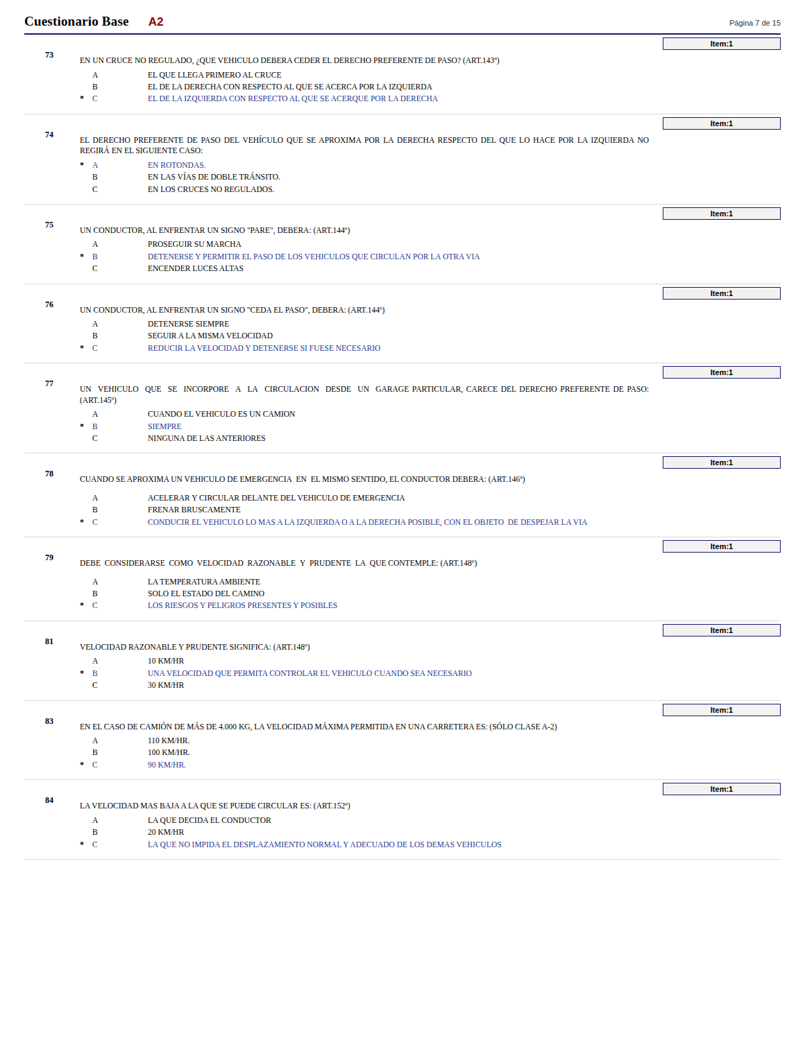Cuestionario Base A2
Página 7 de 15
Item:1
73
EN UN CRUCE NO REGULADO, ¿QUE VEHICULO DEBERA CEDER EL DERECHO PREFERENTE DE PASO? (ART.143º)
A
EL QUE LLEGA PRIMERO AL CRUCE
B
EL DE LA DERECHA CON RESPECTO AL QUE SE ACERCA POR LA IZQUIERDA
*
C
EL DE LA IZQUIERDA CON RESPECTO AL QUE SE ACERQUE POR LA DERECHA
Item:1
74
EL DERECHO PREFERENTE DE PASO DEL VEHÍCULO QUE SE APROXIMA POR LA DERECHA RESPECTO DEL QUE LO HACE POR LA IZQUIERDA NO REGIRÁ EN EL SIGUIENTE CASO:
*
A
EN ROTONDAS.
B
EN LAS VÍAS DE DOBLE TRÁNSITO.
C
EN LOS CRUCES NO REGULADOS.
Item:1
75
UN CONDUCTOR, AL ENFRENTAR UN SIGNO "PARE", DEBERA: (ART.144º)
A
PROSEGUIR SU MARCHA
*
B
DETENERSE Y PERMITIR EL PASO DE LOS VEHICULOS QUE CIRCULAN POR LA OTRA VIA
C
ENCENDER LUCES ALTAS
Item:1
76
UN CONDUCTOR, AL ENFRENTAR UN SIGNO "CEDA EL PASO", DEBERA: (ART.144º)
A
DETENERSE SIEMPRE
B
SEGUIR A LA MISMA VELOCIDAD
*
C
REDUCIR LA VELOCIDAD Y DETENERSE SI FUESE NECESARIO
Item:1
77
UN VEHICULO QUE SE INCORPORE A LA CIRCULACION DESDE UN GARAGE PARTICULAR, CARECE DEL DERECHO PREFERENTE DE PASO: (ART.145º)
A
CUANDO EL VEHICULO ES UN CAMION
*
B
SIEMPRE
C
NINGUNA DE LAS ANTERIORES
Item:1
78
CUANDO SE APROXIMA UN VEHICULO DE EMERGENCIA EN EL MISMO SENTIDO, EL CONDUCTOR DEBERA: (ART.146º)
A
ACELERAR Y CIRCULAR DELANTE DEL VEHICULO DE EMERGENCIA
B
FRENAR BRUSCAMENTE
*
C
CONDUCIR EL VEHICULO LO MAS A LA IZQUIERDA O A LA DERECHA POSIBLE, CON EL OBJETO DE DESPEJAR LA VIA
Item:1
79
DEBE CONSIDERARSE COMO VELOCIDAD RAZONABLE Y PRUDENTE LA QUE CONTEMPLE: (ART.148º)
A
LA TEMPERATURA AMBIENTE
B
SOLO EL ESTADO DEL CAMINO
*
C
LOS RIESGOS Y PELIGROS PRESENTES Y POSIBLES
Item:1
81
VELOCIDAD RAZONABLE Y PRUDENTE SIGNIFICA: (ART.148º)
A
10 KM/HR
*
B
UNA VELOCIDAD QUE PERMITA CONTROLAR EL VEHICULO CUANDO SEA NECESARIO
C
30 KM/HR
Item:1
83
EN EL CASO DE CAMIÓN DE MÁS DE 4.000 KG, LA VELOCIDAD MÁXIMA PERMITIDA EN UNA CARRETERA ES: (SÓLO CLASE A-2)
A
110 KM/HR.
B
100 KM/HR.
*
C
90 KM/HR.
Item:1
84
LA VELOCIDAD MAS BAJA A LA QUE SE PUEDE CIRCULAR ES: (ART.152º)
A
LA QUE DECIDA EL CONDUCTOR
B
20 KM/HR
*
C
LA QUE NO IMPIDA EL DESPLAZAMIENTO NORMAL Y ADECUADO DE LOS DEMAS VEHICULOS